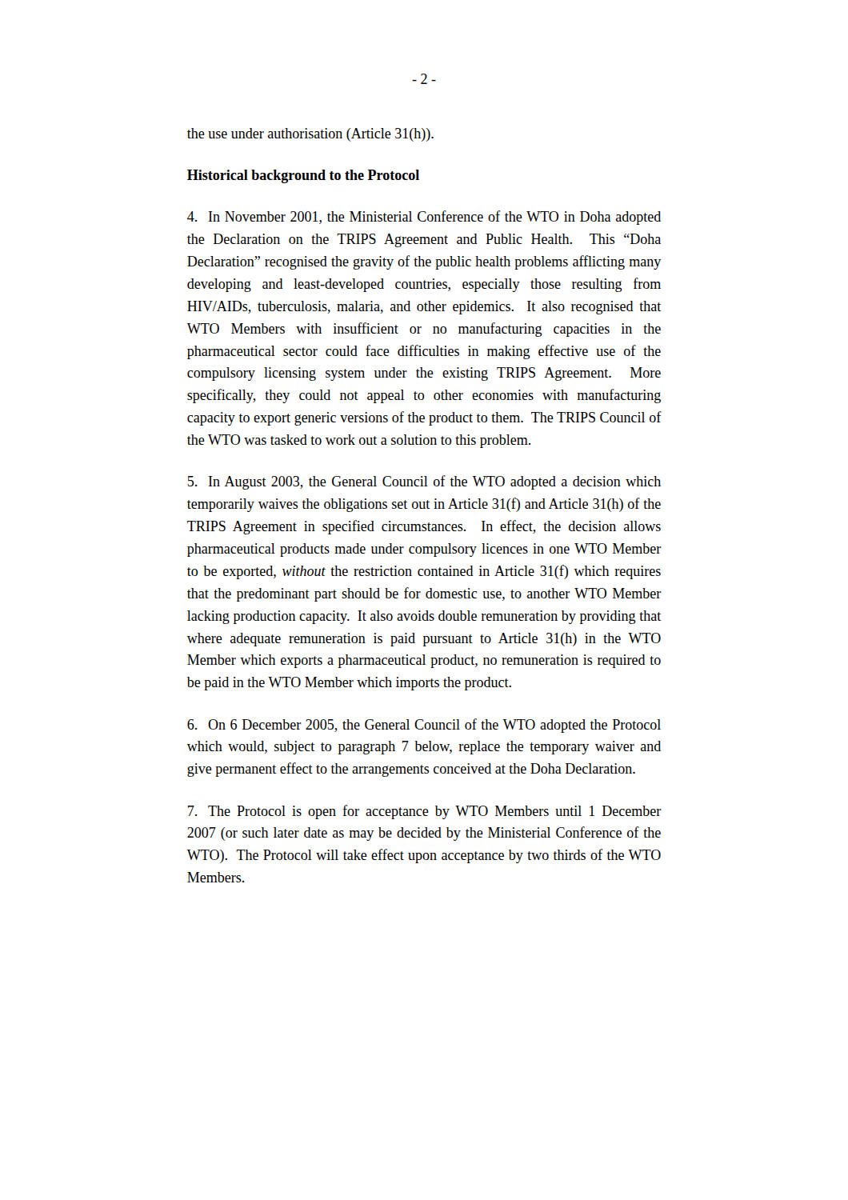- 2 -
the use under authorisation (Article 31(h)).
Historical background to the Protocol
4. In November 2001, the Ministerial Conference of the WTO in Doha adopted the Declaration on the TRIPS Agreement and Public Health. This “Doha Declaration” recognised the gravity of the public health problems afflicting many developing and least-developed countries, especially those resulting from HIV/AIDs, tuberculosis, malaria, and other epidemics. It also recognised that WTO Members with insufficient or no manufacturing capacities in the pharmaceutical sector could face difficulties in making effective use of the compulsory licensing system under the existing TRIPS Agreement. More specifically, they could not appeal to other economies with manufacturing capacity to export generic versions of the product to them. The TRIPS Council of the WTO was tasked to work out a solution to this problem.
5. In August 2003, the General Council of the WTO adopted a decision which temporarily waives the obligations set out in Article 31(f) and Article 31(h) of the TRIPS Agreement in specified circumstances. In effect, the decision allows pharmaceutical products made under compulsory licences in one WTO Member to be exported, without the restriction contained in Article 31(f) which requires that the predominant part should be for domestic use, to another WTO Member lacking production capacity. It also avoids double remuneration by providing that where adequate remuneration is paid pursuant to Article 31(h) in the WTO Member which exports a pharmaceutical product, no remuneration is required to be paid in the WTO Member which imports the product.
6. On 6 December 2005, the General Council of the WTO adopted the Protocol which would, subject to paragraph 7 below, replace the temporary waiver and give permanent effect to the arrangements conceived at the Doha Declaration.
7. The Protocol is open for acceptance by WTO Members until 1 December 2007 (or such later date as may be decided by the Ministerial Conference of the WTO). The Protocol will take effect upon acceptance by two thirds of the WTO Members.